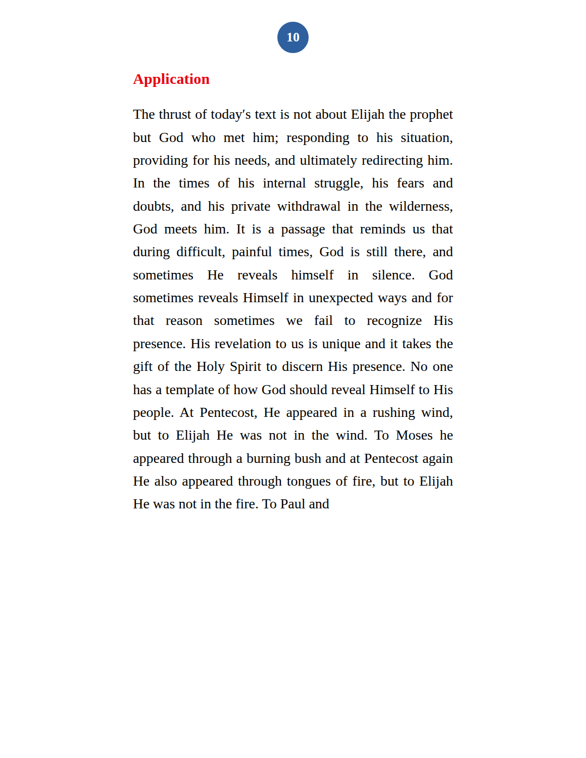10
Application
The thrust of today′s text is not about Elijah the prophet but God who met him; responding to his situation, providing for his needs, and ultimately redirecting him. In the times of his internal struggle, his fears and doubts, and his private withdrawal in the wilderness, God meets him. It is a passage that reminds us that during difficult, painful times, God is still there, and sometimes He reveals himself in silence. God sometimes reveals Himself in unexpected ways and for that reason sometimes we fail to recognize His presence. His revelation to us is unique and it takes the gift of the Holy Spirit to discern His presence. No one has a template of how God should reveal Himself to His people. At Pentecost, He appeared in a rushing wind, but to Elijah He was not in the wind. To Moses he appeared through a burning bush and at Pentecost again He also appeared through tongues of fire, but to Elijah He was not in the fire. To Paul and